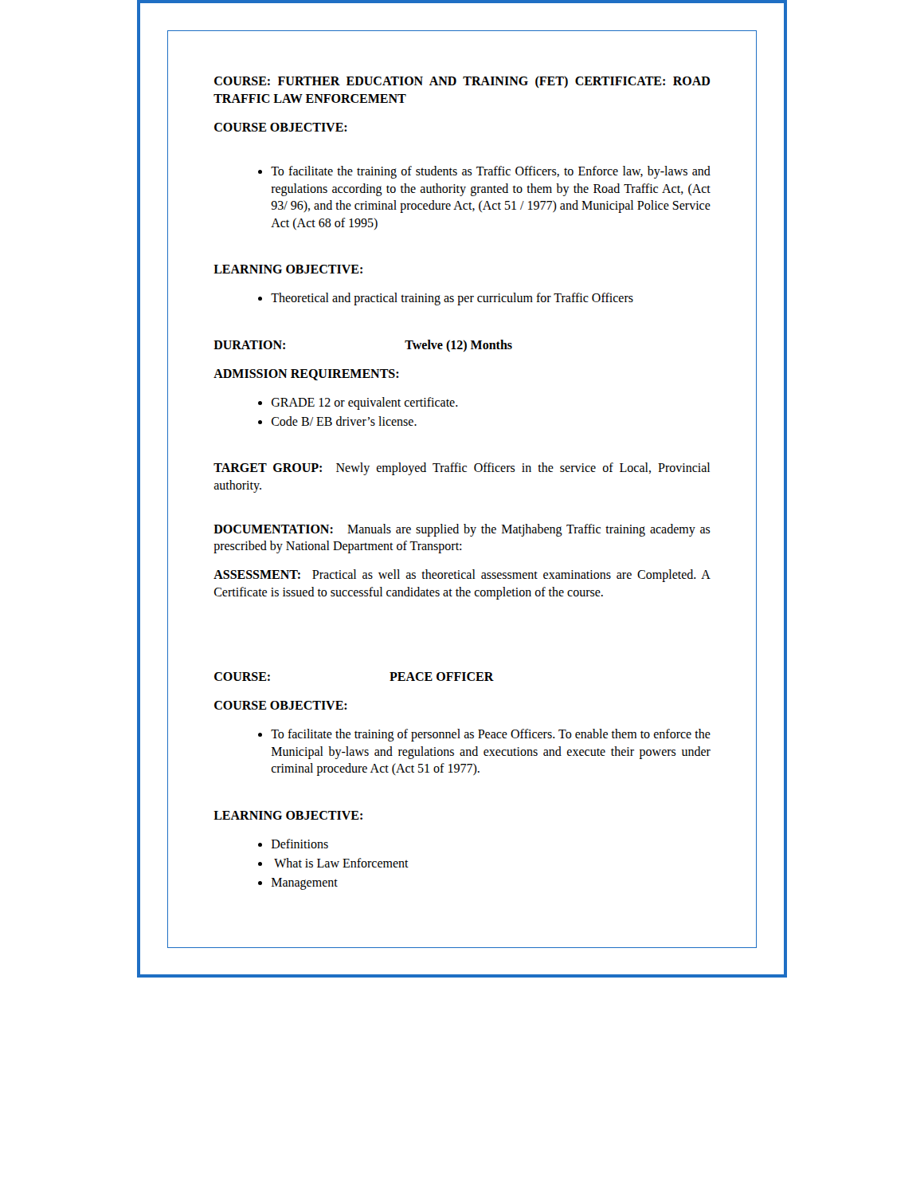COURSE: FURTHER EDUCATION AND TRAINING (FET) CERTIFICATE: ROAD TRAFFIC LAW ENFORCEMENT
COURSE OBJECTIVE:
To facilitate the training of students as Traffic Officers, to Enforce law, by-laws and regulations according to the authority granted to them by the Road Traffic Act, (Act 93/ 96), and the criminal procedure Act, (Act 51 / 1977) and Municipal Police Service Act (Act 68 of 1995)
LEARNING OBJECTIVE:
Theoretical and practical training as per curriculum for Traffic Officers
DURATION: Twelve (12) Months
ADMISSION REQUIREMENTS:
GRADE 12 or equivalent certificate.
Code B/ EB driver’s license.
TARGET GROUP: Newly employed Traffic Officers in the service of Local, Provincial authority.
DOCUMENTATION: Manuals are supplied by the Matjhabeng Traffic training academy as prescribed by National Department of Transport:
ASSESSMENT: Practical as well as theoretical assessment examinations are Completed. A Certificate is issued to successful candidates at the completion of the course.
COURSE: PEACE OFFICER
COURSE OBJECTIVE:
To facilitate the training of personnel as Peace Officers. To enable them to enforce the Municipal by-laws and regulations and executions and execute their powers under criminal procedure Act (Act 51 of 1977).
LEARNING OBJECTIVE:
Definitions
What is Law Enforcement
Management